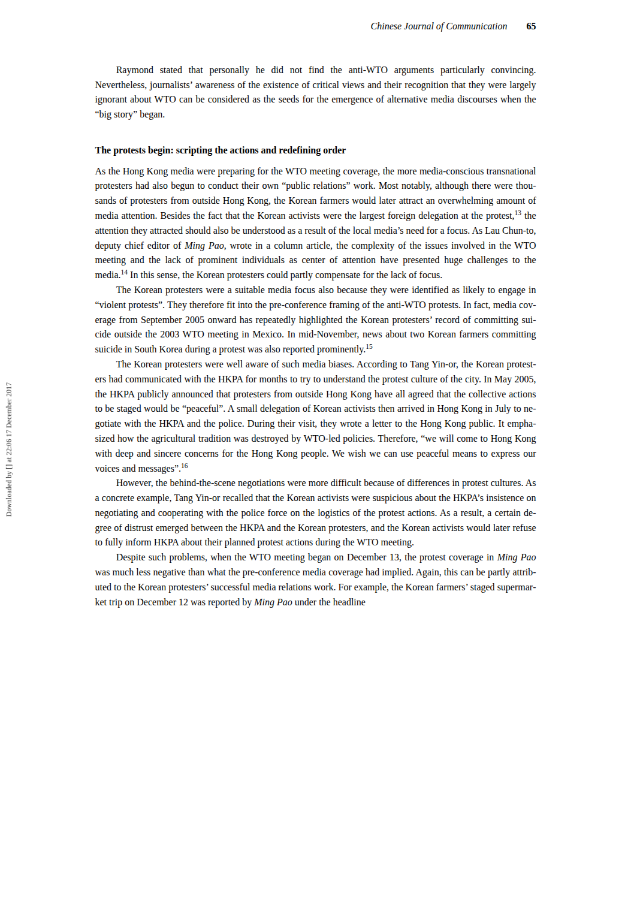Downloaded by [] at 22:06 17 December 2017
Chinese Journal of Communication 65
Raymond stated that personally he did not find the anti-WTO arguments particularly convincing. Nevertheless, journalists’ awareness of the existence of critical views and their recognition that they were largely ignorant about WTO can be considered as the seeds for the emergence of alternative media discourses when the “big story” began.
The protests begin: scripting the actions and redefining order
As the Hong Kong media were preparing for the WTO meeting coverage, the more media-conscious transnational protesters had also begun to conduct their own “public relations” work. Most notably, although there were thousands of protesters from outside Hong Kong, the Korean farmers would later attract an overwhelming amount of media attention. Besides the fact that the Korean activists were the largest foreign delegation at the protest,13 the attention they attracted should also be understood as a result of the local media’s need for a focus. As Lau Chun-to, deputy chief editor of Ming Pao, wrote in a column article, the complexity of the issues involved in the WTO meeting and the lack of prominent individuals as center of attention have presented huge challenges to the media.14 In this sense, the Korean protesters could partly compensate for the lack of focus.
The Korean protesters were a suitable media focus also because they were identified as likely to engage in “violent protests”. They therefore fit into the pre-conference framing of the anti-WTO protests. In fact, media coverage from September 2005 onward has repeatedly highlighted the Korean protesters’ record of committing suicide outside the 2003 WTO meeting in Mexico. In mid-November, news about two Korean farmers committing suicide in South Korea during a protest was also reported prominently.15
The Korean protesters were well aware of such media biases. According to Tang Yin-or, the Korean protesters had communicated with the HKPA for months to try to understand the protest culture of the city. In May 2005, the HKPA publicly announced that protesters from outside Hong Kong have all agreed that the collective actions to be staged would be “peaceful”. A small delegation of Korean activists then arrived in Hong Kong in July to negotiate with the HKPA and the police. During their visit, they wrote a letter to the Hong Kong public. It emphasized how the agricultural tradition was destroyed by WTO-led policies. Therefore, “we will come to Hong Kong with deep and sincere concerns for the Hong Kong people. We wish we can use peaceful means to express our voices and messages”.16
However, the behind-the-scene negotiations were more difficult because of differences in protest cultures. As a concrete example, Tang Yin-or recalled that the Korean activists were suspicious about the HKPA’s insistence on negotiating and cooperating with the police force on the logistics of the protest actions. As a result, a certain degree of distrust emerged between the HKPA and the Korean protesters, and the Korean activists would later refuse to fully inform HKPA about their planned protest actions during the WTO meeting.
Despite such problems, when the WTO meeting began on December 13, the protest coverage in Ming Pao was much less negative than what the pre-conference media coverage had implied. Again, this can be partly attributed to the Korean protesters’ successful media relations work. For example, the Korean farmers’ staged supermarket trip on December 12 was reported by Ming Pao under the headline